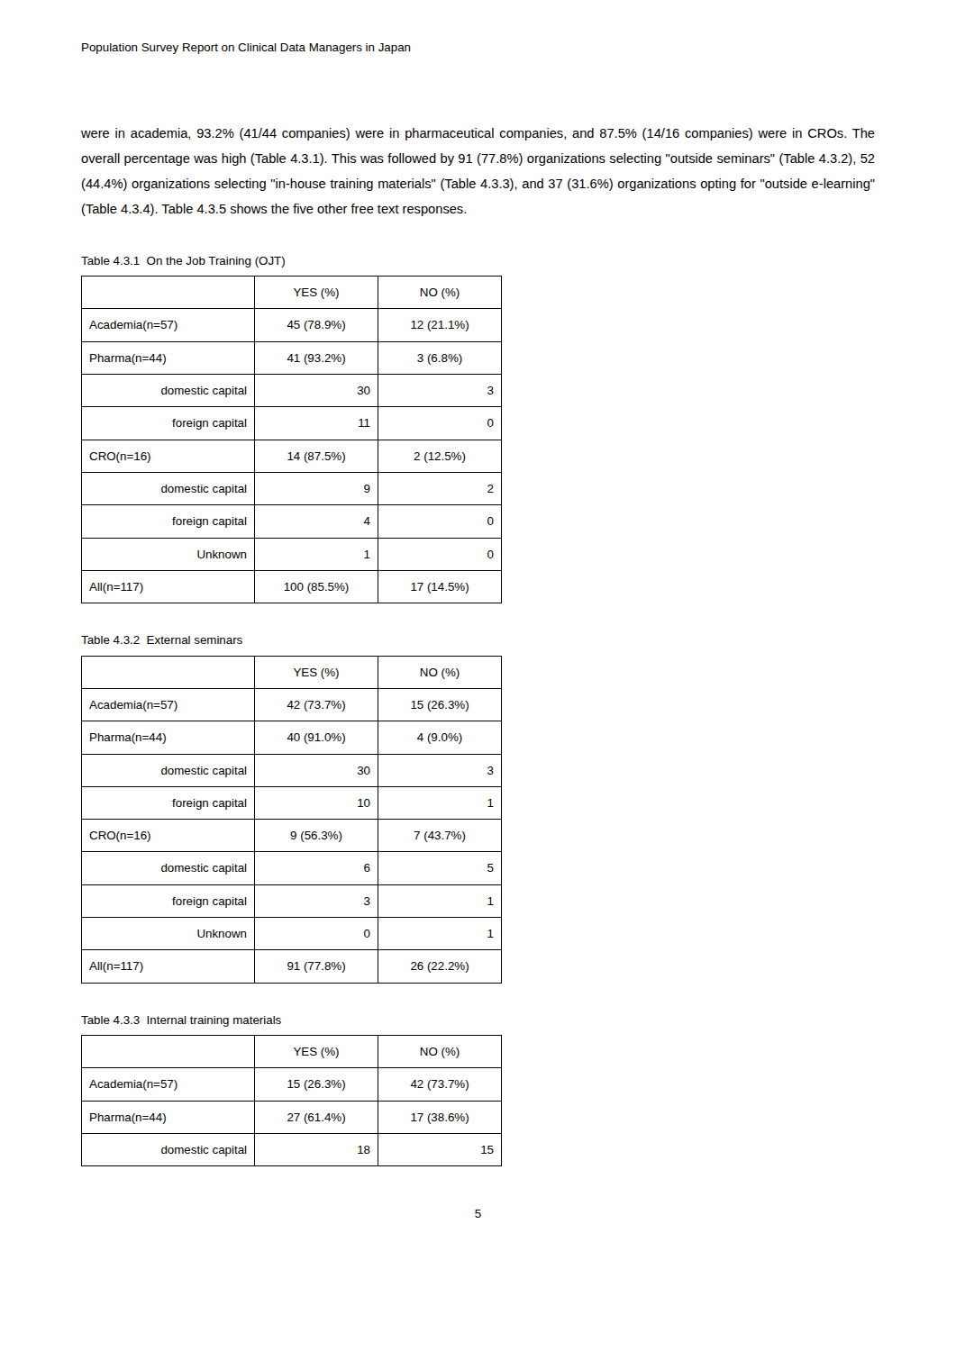Population Survey Report on Clinical Data Managers in Japan
were in academia, 93.2% (41/44 companies) were in pharmaceutical companies, and 87.5% (14/16 companies) were in CROs. The overall percentage was high (Table 4.3.1). This was followed by 91 (77.8%) organizations selecting "outside seminars" (Table 4.3.2), 52 (44.4%) organizations selecting "in-house training materials" (Table 4.3.3), and 37 (31.6%) organizations opting for "outside e-learning" (Table 4.3.4). Table 4.3.5 shows the five other free text responses.
Table 4.3.1 On the Job Training (OJT)
| | YES (%) | NO (%) |
| Academia(n=57) | 45 (78.9%) | 12 (21.1%) |
| Pharma(n=44) | 41 (93.2%) | 3 (6.8%) |
| domestic capital | 30 | 3 |
| foreign capital | 11 | 0 |
| CRO(n=16) | 14 (87.5%) | 2 (12.5%) |
| domestic capital | 9 | 2 |
| foreign capital | 4 | 0 |
| Unknown | 1 | 0 |
| All(n=117) | 100 (85.5%) | 17 (14.5%) |
Table 4.3.2 External seminars
| | YES (%) | NO (%) |
| Academia(n=57) | 42 (73.7%) | 15 (26.3%) |
| Pharma(n=44) | 40 (91.0%) | 4 (9.0%) |
| domestic capital | 30 | 3 |
| foreign capital | 10 | 1 |
| CRO(n=16) | 9 (56.3%) | 7 (43.7%) |
| domestic capital | 6 | 5 |
| foreign capital | 3 | 1 |
| Unknown | 0 | 1 |
| All(n=117) | 91 (77.8%) | 26 (22.2%) |
Table 4.3.3 Internal training materials
| | YES (%) | NO (%) |
| Academia(n=57) | 15 (26.3%) | 42 (73.7%) |
| Pharma(n=44) | 27 (61.4%) | 17 (38.6%) |
| domestic capital | 18 | 15 |
5